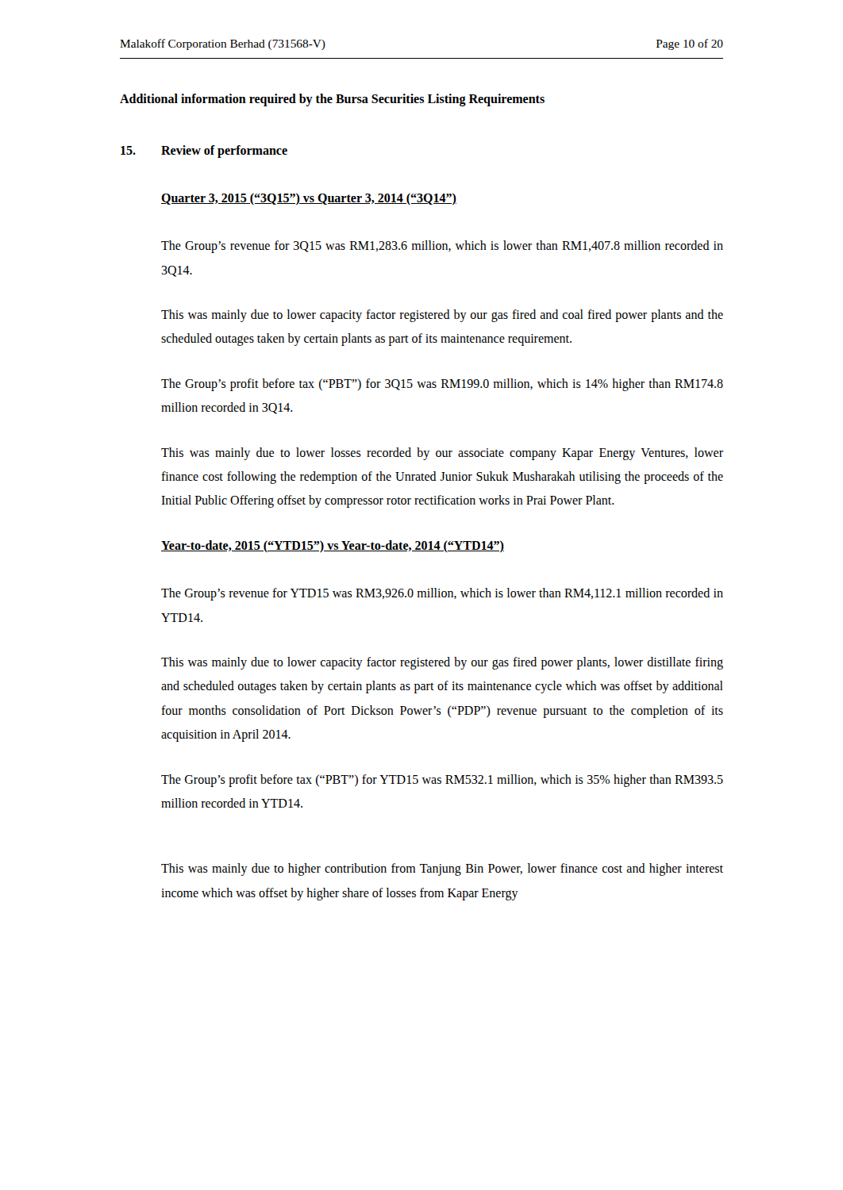Malakoff Corporation Berhad (731568-V) Page 10 of 20
Additional information required by the Bursa Securities Listing Requirements
15. Review of performance
Quarter 3, 2015 (“3Q15”) vs Quarter 3, 2014 (“3Q14”)
The Group’s revenue for 3Q15 was RM1,283.6 million, which is lower than RM1,407.8 million recorded in 3Q14.
This was mainly due to lower capacity factor registered by our gas fired and coal fired power plants and the scheduled outages taken by certain plants as part of its maintenance requirement.
The Group’s profit before tax (“PBT”) for 3Q15 was RM199.0 million, which is 14% higher than RM174.8 million recorded in 3Q14.
This was mainly due to lower losses recorded by our associate company Kapar Energy Ventures, lower finance cost following the redemption of the Unrated Junior Sukuk Musharakah utilising the proceeds of the Initial Public Offering offset by compressor rotor rectification works in Prai Power Plant.
Year-to-date, 2015 (“YTD15”) vs Year-to-date, 2014 (“YTD14”)
The Group’s revenue for YTD15 was RM3,926.0 million, which is lower than RM4,112.1 million recorded in YTD14.
This was mainly due to lower capacity factor registered by our gas fired power plants, lower distillate firing and scheduled outages taken by certain plants as part of its maintenance cycle which was offset by additional four months consolidation of Port Dickson Power’s (“PDP”) revenue pursuant to the completion of its acquisition in April 2014.
The Group’s profit before tax (“PBT”) for YTD15 was RM532.1 million, which is 35% higher than RM393.5 million recorded in YTD14.
This was mainly due to higher contribution from Tanjung Bin Power, lower finance cost and higher interest income which was offset by higher share of losses from Kapar Energy